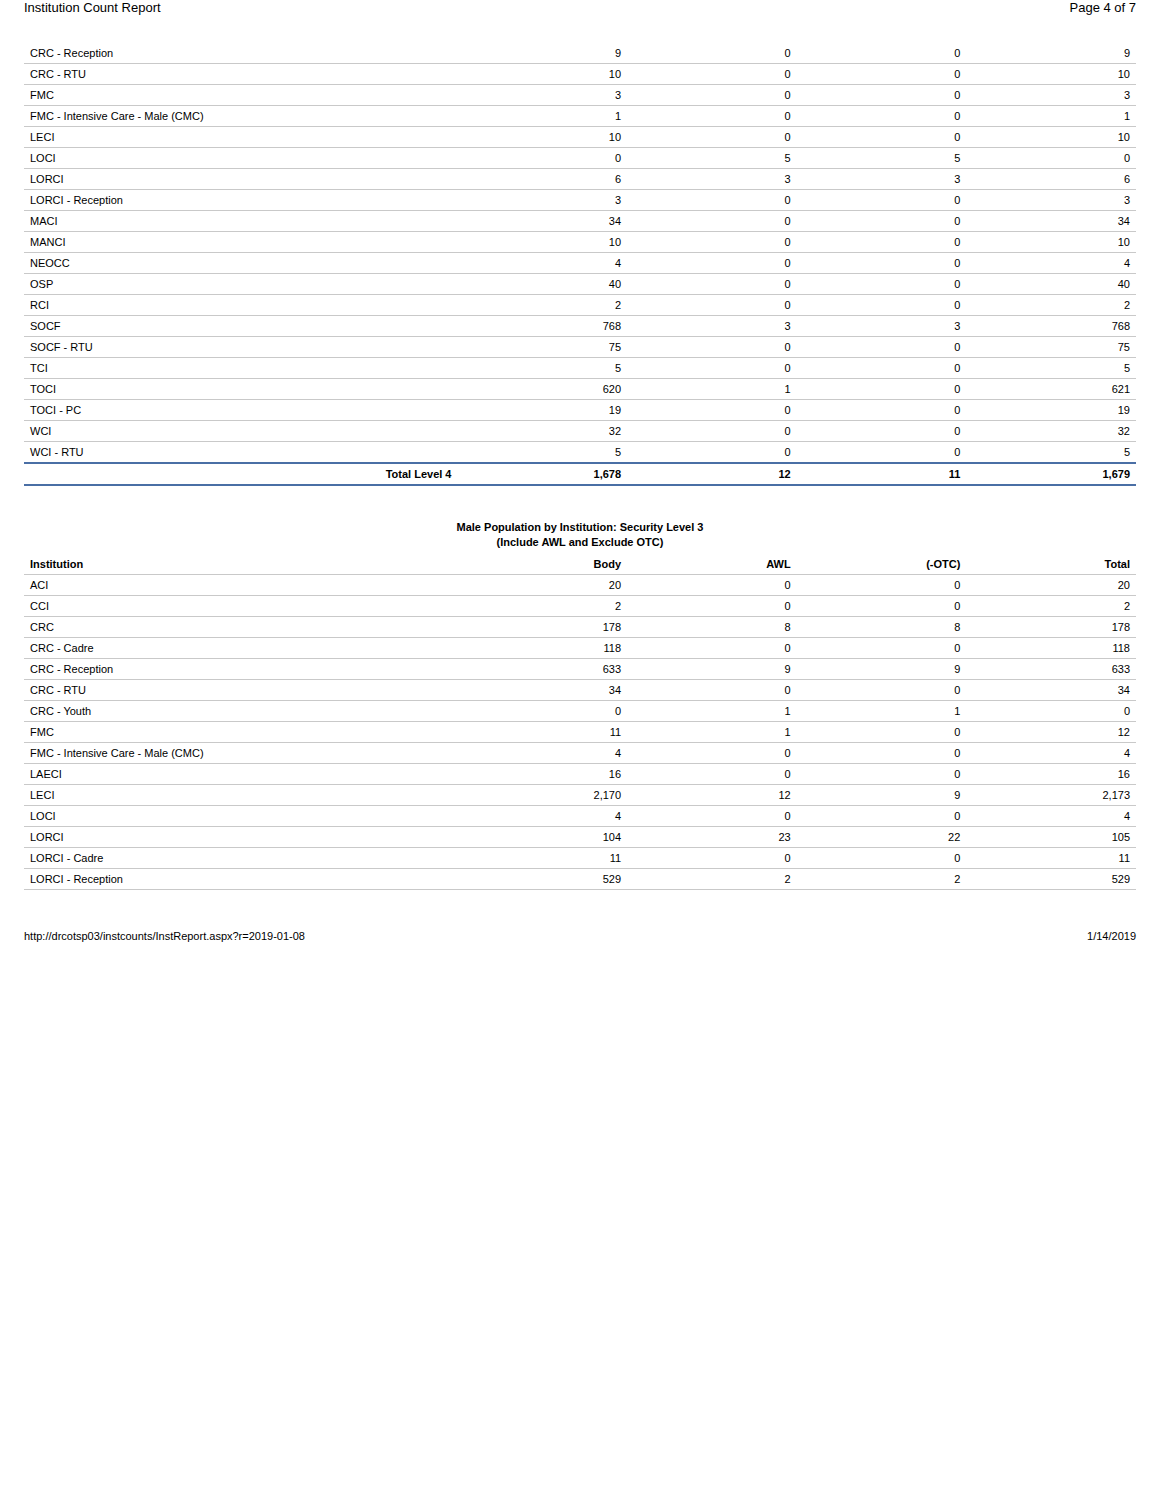Institution Count Report
Page 4 of 7
| CRC - Reception | 9 | 0 | 0 | 9 |
| CRC - RTU | 10 | 0 | 0 | 10 |
| FMC | 3 | 0 | 0 | 3 |
| FMC - Intensive Care - Male (CMC) | 1 | 0 | 0 | 1 |
| LECI | 10 | 0 | 0 | 10 |
| LOCI | 0 | 5 | 5 | 0 |
| LORCI | 6 | 3 | 3 | 6 |
| LORCI - Reception | 3 | 0 | 0 | 3 |
| MACI | 34 | 0 | 0 | 34 |
| MANCI | 10 | 0 | 0 | 10 |
| NEOCC | 4 | 0 | 0 | 4 |
| OSP | 40 | 0 | 0 | 40 |
| RCI | 2 | 0 | 0 | 2 |
| SOCF | 768 | 3 | 3 | 768 |
| SOCF - RTU | 75 | 0 | 0 | 75 |
| TCI | 5 | 0 | 0 | 5 |
| TOCI | 620 | 1 | 0 | 621 |
| TOCI - PC | 19 | 0 | 0 | 19 |
| WCI | 32 | 0 | 0 | 32 |
| WCI - RTU | 5 | 0 | 0 | 5 |
| Total Level 4 | 1,678 | 12 | 11 | 1,679 |
Male Population by Institution: Security Level 3
(Include AWL and Exclude OTC)
| Institution | Body | AWL | (-OTC) | Total |
| --- | --- | --- | --- | --- |
| ACI | 20 | 0 | 0 | 20 |
| CCI | 2 | 0 | 0 | 2 |
| CRC | 178 | 8 | 8 | 178 |
| CRC - Cadre | 118 | 0 | 0 | 118 |
| CRC - Reception | 633 | 9 | 9 | 633 |
| CRC - RTU | 34 | 0 | 0 | 34 |
| CRC - Youth | 0 | 1 | 1 | 0 |
| FMC | 11 | 1 | 0 | 12 |
| FMC - Intensive Care - Male (CMC) | 4 | 0 | 0 | 4 |
| LAECI | 16 | 0 | 0 | 16 |
| LECI | 2,170 | 12 | 9 | 2,173 |
| LOCI | 4 | 0 | 0 | 4 |
| LORCI | 104 | 23 | 22 | 105 |
| LORCI - Cadre | 11 | 0 | 0 | 11 |
| LORCI - Reception | 529 | 2 | 2 | 529 |
http://drcotsp03/instcounts/InstReport.aspx?r=2019-01-08
1/14/2019